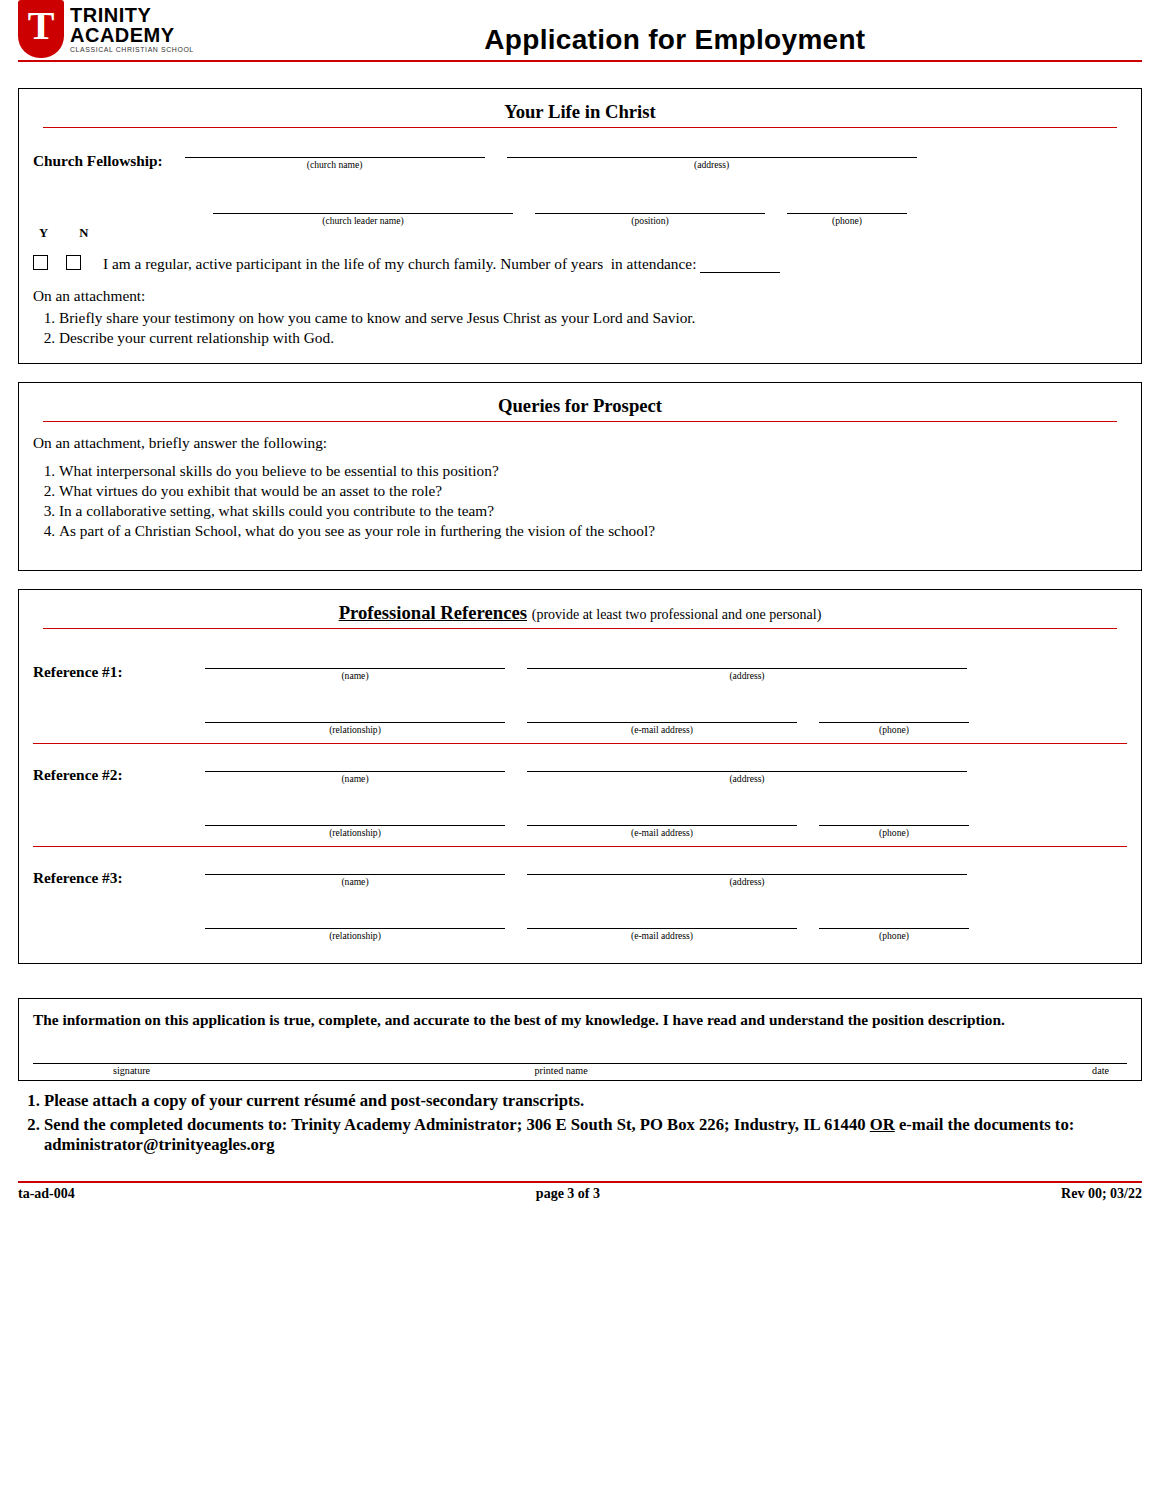T
TRINITY
ACADEMY
CLASSICAL CHRISTIAN SCHOOL
Application for Employment
Your Life in Christ
Church Fellowship: (church name) (address)
(church leader name) (position) (phone)
Y N
I am a regular, active participant in the life of my church family. Number of years in attendance:
On an attachment:
Briefly share your testimony on how you came to know and serve Jesus Christ as your Lord and Savior.
Describe your current relationship with God.
Queries for Prospect
On an attachment, briefly answer the following:
What interpersonal skills do you believe to be essential to this position?
What virtues do you exhibit that would be an asset to the role?
In a collaborative setting, what skills could you contribute to the team?
As part of a Christian School, what do you see as your role in furthering the vision of the school?
Professional References (provide at least two professional and one personal)
Reference #1: (name) (address)
(relationship) (e-mail address) (phone)
Reference #2: (name) (address)
(relationship) (e-mail address) (phone)
Reference #3: (name) (address)
(relationship) (e-mail address) (phone)
The information on this application is true, complete, and accurate to the best of my knowledge. I have read and understand the position description.
signature printed name date
Please attach a copy of your current résumé and post-secondary transcripts.
Send the completed documents to: Trinity Academy Administrator; 306 E South St, PO Box 226; Industry, IL 61440 OR e-mail the documents to: administrator@trinityeagles.org
ta-ad-004 page 3 of 3 Rev 00; 03/22